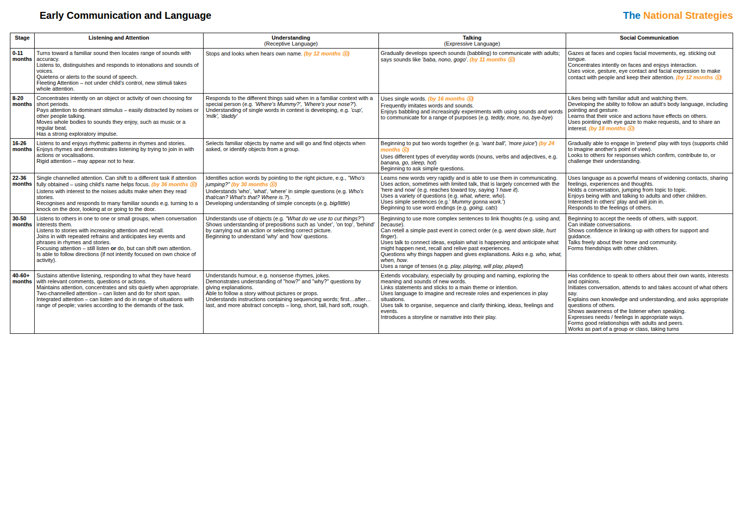Early Communication and Language
The National Strategies
| Stage | Listening and Attention | Understanding (Receptive Language) | Talking (Expressive Language) | Social Communication |
| --- | --- | --- | --- | --- |
| 0-11 months | Turns toward a familiar sound then locates range of sounds with accuracy. Listens to, distinguishes and responds to intonations and sounds of voices. Quietens or alerts to the sound of speech. Fleeting Attention – not under child's control, new stimuli takes whole attention. | Stops and looks when hears own name. (by 12 months ⓧ) | Gradually develops speech sounds (babbling) to communicate with adults; says sounds like 'baba, nono, gogo' . (by 11 months ⓧ) | Gazes at faces and copies facial movements, eg. sticking out tongue. Concentrates intently on faces and enjoys interaction. Uses voice, gesture, eye contact and facial expression to make contact with people and keep their attention. (by 12 months ⓧ) |
| 8-20 months | Concentrates intently on an object or activity of own choosing for short periods. Pays attention to dominant stimulus – easily distracted by noises or other people talking. Moves whole bodies to sounds they enjoy, such as music or a regular beat. Has a strong exploratory impulse. | Responds to the different things said when in a familiar context with a special person (e.g. ' Where's Mummy?', 'Where's your nose?' ). Understanding of single words in context is developing, e.g. 'cup', 'milk', 'daddy' | Uses single words. (by 16 months ⓧ) Frequently imitates words and sounds. Enjoys babbling and increasingly experiments with using sounds and words to communicate for a range of purposes (e.g. teddy, more, no, bye-bye ) | Likes being with familiar adult and watching them. Developing the ability to follow an adult's body language, including pointing and gesture. Learns that their voice and actions have effects on others. Uses pointing with eye gaze to make requests, and to share an interest. (by 18 months ⓧ) |
| 16-26 months | Listens to and enjoys rhythmic patterns in rhymes and stories. Enjoys rhymes and demonstrates listening by trying to join in with actions or vocalisations. Rigid attention – may appear not to hear. | Selects familiar objects by name and will go and find objects when asked, or identify objects from a group. | Beginning to put two words together (e.g. ' want ball', 'more juice' ) (by 24 months ⓧ) Uses different types of everyday words (nouns, verbs and adjectives, e.g. banana, go, sleep, hot ) Beginning to ask simple questions. | Gradually able to engage in 'pretend' play with toys (supports child to imagine another's point of view). Looks to others for responses which confirm, contribute to, or challenge their understanding. |
| 22-36 months | Single channelled attention. Can shift to a different task if attention fully obtained – using child's name helps focus. (by 36 months ⓧ) Listens with interest to the noises adults make when they read stories. Recognises and responds to many familiar sounds e.g. turning to a knock on the door, looking at or going to the door. | Identifies action words by pointing to the right picture, e.g., "Who's jumping?" (by 30 months ⓧ) Understands 'who', 'what', 'where' in simple questions (e.g. Who's that/can? What's that? Where is.? ). Developing understanding of simple concepts (e.g. big/little ) | Learns new words very rapidly and is able to use them in communicating. Uses action, sometimes with limited talk, that is largely concerned with the 'here and now' (e.g. reaches toward toy, saying 'I have it ). Uses a variety of questions (e.g. what, where, who ). Uses simple sentences (e.g.' Mummy gonna work. ') Beginning to use word endings (e.g. going, cats ) | Uses language as a powerful means of widening contacts, sharing feelings, experiences and thoughts. Holds a conversation, jumping from topic to topic. Enjoys being with and talking to adults and other children. Interested in others' play and will join in. Responds to the feelings of others. |
| 30-50 months | Listens to others in one to one or small groups, when conversation interests them. Listens to stories with increasing attention and recall. Joins in with repeated refrains and anticipates key events and phrases in rhymes and stories. Focusing attention – still listen or do, but can shift own attention. Is able to follow directions (if not intently focused on own choice of activity). | Understands use of objects (e.g. "What do we use to cut things?" ) Shows understanding of prepositions such as 'under', 'on top', 'behind' by carrying out an action or selecting correct picture. Beginning to understand 'why' and 'how' questions. | Beginning to use more complex sentences to link thoughts (e.g. using and, because ). Can retell a simple past event in correct order (e.g. went down slide, hurt finger ). Uses talk to connect ideas, explain what is happening and anticipate what might happen next, recall and relive past experiences. Questions why things happen and gives explanations. Asks e.g. who, what, when, how . Uses a range of tenses (e.g. play, playing, will play, played ) | Beginning to accept the needs of others, with support. Can initiate conversations. Shows confidence in linking up with others for support and guidance. Talks freely about their home and community. Forms friendships with other children. |
| 40-60+ months | Sustains attentive listening, responding to what they have heard with relevant comments, questions or actions. Maintains attention, concentrates and sits quietly when appropriate. Two-channelled attention – can listen and do for short span. Integrated attention – can listen and do in range of situations with range of people; varies according to the demands of the task. | Understands humour, e.g. nonsense rhymes, jokes. Demonstrates understanding of "how?" and "why?" questions by giving explanations. Able to follow a story without pictures or props. Understands instructions containing sequencing words; first…after…last, and more abstract concepts – long, short, tall, hard soft, rough. | Extends vocabulary, especially by grouping and naming, exploring the meaning and sounds of new words. Links statements and sticks to a main theme or intention. Uses language to imagine and recreate roles and experiences in play situations. Uses talk to organise, sequence and clarify thinking, ideas, feelings and events. Introduces a storyline or narrative into their play. | Has confidence to speak to others about their own wants, interests and opinions. Initiates conversation, attends to and takes account of what others say. Explains own knowledge and understanding, and asks appropriate questions of others. Shows awareness of the listener when speaking. Expresses needs / feelings in appropriate ways. Forms good relationships with adults and peers. Works as part of a group or class, taking turns |